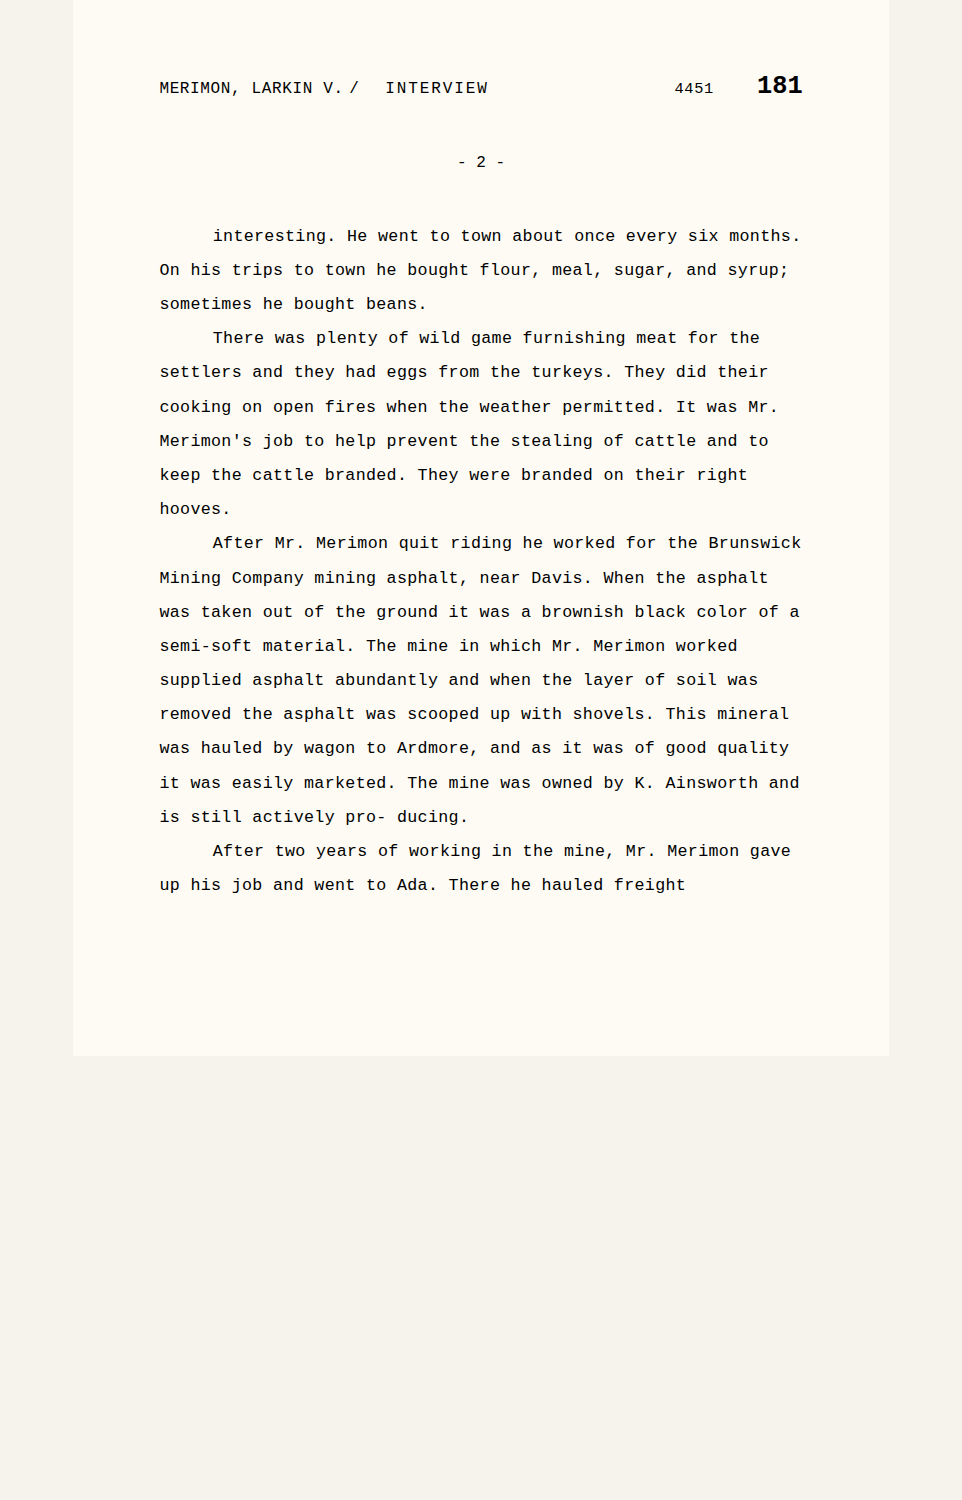Merimon, Larkin V. / Interview 4451 181
- 2 -
interesting. He went to town about once every six months. On his trips to town he bought flour, meal, sugar, and syrup; sometimes he bought beans.
There was plenty of wild game furnishing meat for the settlers and they had eggs from the turkeys. They did their cooking on open fires when the weather permitted. It was Mr. Merimon's job to help prevent the stealing of cattle and to keep the cattle branded. They were branded on their right hooves.
After Mr. Merimon quit riding he worked for the Brunswick Mining Company mining asphalt, near Davis. When the asphalt was taken out of the ground it was a brownish black color of a semi-soft material. The mine in which Mr. Merimon worked supplied asphalt abundantly and when the layer of soil was removed the asphalt was scooped up with shovels. This mineral was hauled by wagon to Ardmore, and as it was of good quality it was easily marketed. The mine was owned by K. Ainsworth and is still actively pro- ducing.
After two years of working in the mine, Mr. Merimon gave up his job and went to Ada. There he hauled freight